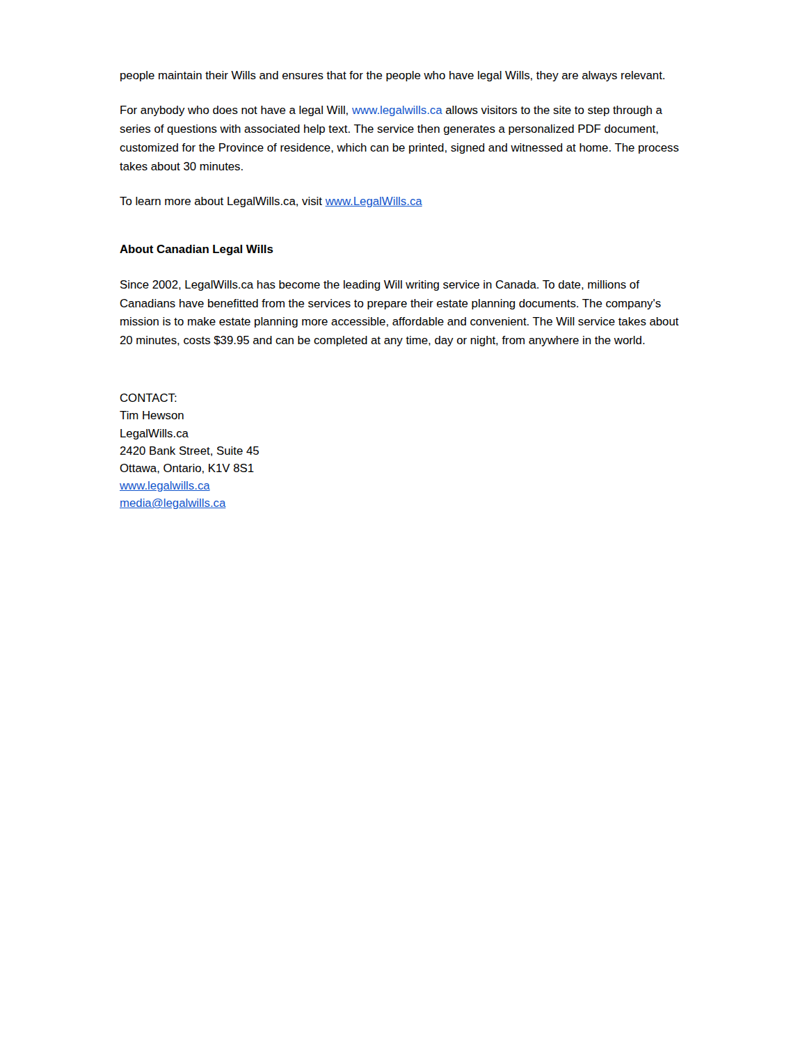people maintain their Wills and ensures that for the people who have legal Wills, they are always relevant.
For anybody who does not have a legal Will, www.legalwills.ca allows visitors to the site to step through a series of questions with associated help text. The service then generates a personalized PDF document, customized for the Province of residence, which can be printed, signed and witnessed at home. The process takes about 30 minutes.
To learn more about LegalWills.ca, visit www.LegalWills.ca
About Canadian Legal Wills
Since 2002, LegalWills.ca has become the leading Will writing service in Canada. To date, millions of Canadians have benefitted from the services to prepare their estate planning documents. The company's mission is to make estate planning more accessible, affordable and convenient. The Will service takes about 20 minutes, costs $39.95 and can be completed at any time, day or night, from anywhere in the world.
CONTACT:
Tim Hewson
LegalWills.ca
2420 Bank Street, Suite 45
Ottawa, Ontario, K1V 8S1
www.legalwills.ca
media@legalwills.ca